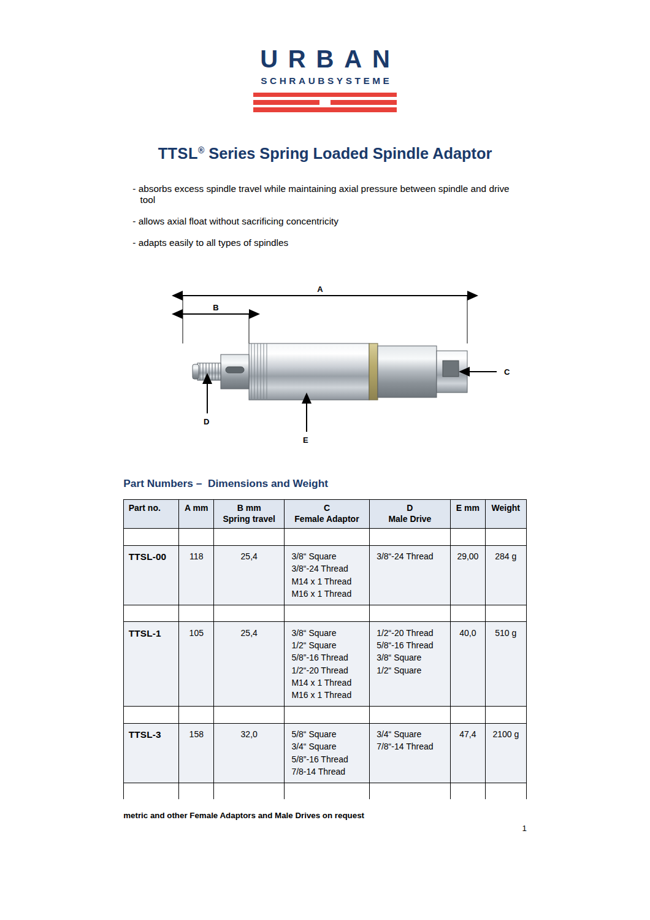URBAN
SCHRAUBSYSTEME
TTSL® Series Spring Loaded Spindle Adaptor
absorbs excess spindle travel while maintaining axial pressure between spindle and drive tool
allows axial float without sacrificing concentricity
adapts easily to all types of spindles
A B C D E
Part Numbers – Dimensions and Weight
| Part no. | A mm | B mm Spring travel | C Female Adaptor | D Male Drive | E mm | Weight |
| --- | --- | --- | --- | --- | --- | --- |
| TTSL-00 | 118 | 25,4 | 3/8“ Square 3/8“-24 Thread M14 x 1 Thread M16 x 1 Thread | 3/8“-24 Thread | 29,00 | 284 g |
| TTSL-1 | 105 | 25,4 | 3/8“ Square 1/2“ Square 5/8”-16 Thread 1/2“-20 Thread M14 x 1 Thread M16 x 1 Thread | 1/2“-20 Thread 5/8“-16 Thread 3/8“ Square 1/2“ Square | 40,0 | 510 g |
| TTSL-3 | 158 | 32,0 | 5/8“ Square 3/4“ Square 5/8”-16 Thread 7/8-14 Thread | 3/4“ Square 7/8“-14 Thread | 47,4 | 2100 g |
metric and other Female Adaptors and Male Drives on request
1